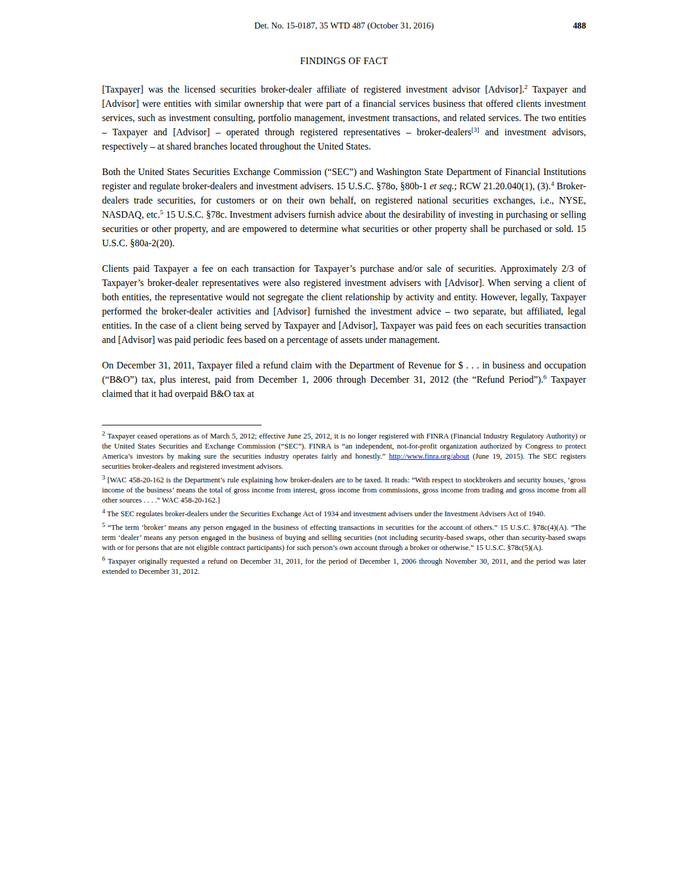Det. No. 15-0187, 35 WTD 487 (October 31, 2016) 488
FINDINGS OF FACT
[Taxpayer] was the licensed securities broker-dealer affiliate of registered investment advisor [Advisor].2 Taxpayer and [Advisor] were entities with similar ownership that were part of a financial services business that offered clients investment services, such as investment consulting, portfolio management, investment transactions, and related services. The two entities – Taxpayer and [Advisor] – operated through registered representatives – broker-dealers[3] and investment advisors, respectively – at shared branches located throughout the United States.
Both the United States Securities Exchange Commission (“SEC”) and Washington State Department of Financial Institutions register and regulate broker-dealers and investment advisers. 15 U.S.C. §78o, §80b-1 et seq.; RCW 21.20.040(1), (3).4 Broker-dealers trade securities, for customers or on their own behalf, on registered national securities exchanges, i.e., NYSE, NASDAQ, etc.5 15 U.S.C. §78c. Investment advisers furnish advice about the desirability of investing in purchasing or selling securities or other property, and are empowered to determine what securities or other property shall be purchased or sold. 15 U.S.C. §80a-2(20).
Clients paid Taxpayer a fee on each transaction for Taxpayer’s purchase and/or sale of securities. Approximately 2/3 of Taxpayer’s broker-dealer representatives were also registered investment advisers with [Advisor]. When serving a client of both entities, the representative would not segregate the client relationship by activity and entity. However, legally, Taxpayer performed the broker-dealer activities and [Advisor] furnished the investment advice – two separate, but affiliated, legal entities. In the case of a client being served by Taxpayer and [Advisor], Taxpayer was paid fees on each securities transaction and [Advisor] was paid periodic fees based on a percentage of assets under management.
On December 31, 2011, Taxpayer filed a refund claim with the Department of Revenue for $ . . . in business and occupation (“B&O”) tax, plus interest, paid from December 1, 2006 through December 31, 2012 (the “Refund Period”).6 Taxpayer claimed that it had overpaid B&O tax at
2 Taxpayer ceased operations as of March 5, 2012; effective June 25, 2012, it is no longer registered with FINRA (Financial Industry Regulatory Authority) or the United States Securities and Exchange Commission (“SEC”). FINRA is “an independent, not-for-profit organization authorized by Congress to protect America’s investors by making sure the securities industry operates fairly and honestly.” http://www.finra.org/about (June 19, 2015). The SEC registers securities broker-dealers and registered investment advisors.
3 [WAC 458-20-162 is the Department’s rule explaining how broker-dealers are to be taxed. It reads: “With respect to stockbrokers and security houses, ‘gross income of the business’ means the total of gross income from interest, gross income from commissions, gross income from trading and gross income from all other sources . . . .” WAC 458-20-162.]
4 The SEC regulates broker-dealers under the Securities Exchange Act of 1934 and investment advisers under the Investment Advisers Act of 1940.
5 “The term ‘broker’ means any person engaged in the business of effecting transactions in securities for the account of others.” 15 U.S.C. §78c(4)(A). “The term ‘dealer’ means any person engaged in the business of buying and selling securities (not including security-based swaps, other than security-based swaps with or for persons that are not eligible contract participants) for such person’s own account through a broker or otherwise.” 15 U.S.C. §78c(5)(A).
6 Taxpayer originally requested a refund on December 31, 2011, for the period of December 1, 2006 through November 30, 2011, and the period was later extended to December 31, 2012.